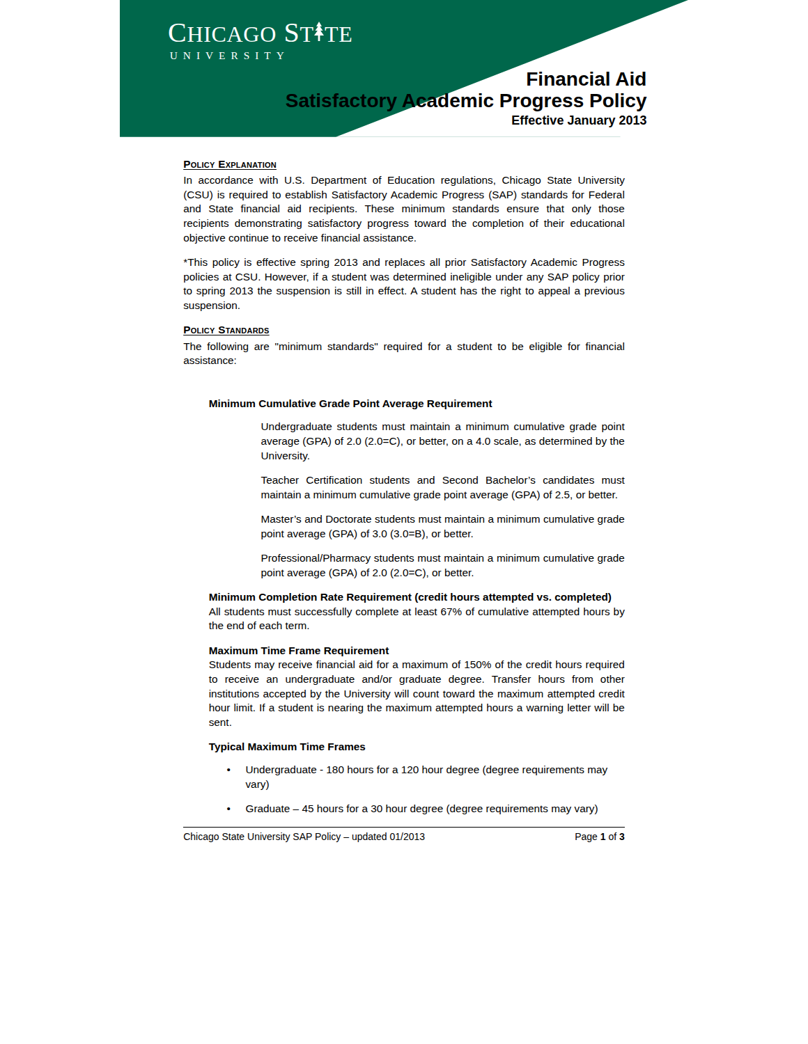CHICAGO ST TE
UNIVERSITY
Financial Aid
Satisfactory Academic Progress Policy
Effective January 2013
Policy Explanation
In accordance with U.S. Department of Education regulations, Chicago State University (CSU) is required to establish Satisfactory Academic Progress (SAP) standards for Federal and State financial aid recipients. These minimum standards ensure that only those recipients demonstrating satisfactory progress toward the completion of their educational objective continue to receive financial assistance.
*This policy is effective spring 2013 and replaces all prior Satisfactory Academic Progress policies at CSU. However, if a student was determined ineligible under any SAP policy prior to spring 2013 the suspension is still in effect. A student has the right to appeal a previous suspension.
Policy Standards
The following are "minimum standards" required for a student to be eligible for financial assistance:
Minimum Cumulative Grade Point Average Requirement
Undergraduate students must maintain a minimum cumulative grade point average (GPA) of 2.0 (2.0=C), or better, on a 4.0 scale, as determined by the University.
Teacher Certification students and Second Bachelor’s candidates must maintain a minimum cumulative grade point average (GPA) of 2.5, or better.
Master’s and Doctorate students must maintain a minimum cumulative grade point average (GPA) of 3.0 (3.0=B), or better.
Professional/Pharmacy students must maintain a minimum cumulative grade point average (GPA) of 2.0 (2.0=C), or better.
Minimum Completion Rate Requirement (credit hours attempted vs. completed)
All students must successfully complete at least 67% of cumulative attempted hours by the end of each term.
Maximum Time Frame Requirement
Students may receive financial aid for a maximum of 150% of the credit hours required to receive an undergraduate and/or graduate degree. Transfer hours from other institutions accepted by the University will count toward the maximum attempted credit hour limit. If a student is nearing the maximum attempted hours a warning letter will be sent.
Typical Maximum Time Frames
Undergraduate - 180 hours for a 120 hour degree (degree requirements may vary)
Graduate – 45 hours for a 30 hour degree (degree requirements may vary)
Chicago State University SAP Policy – updated 01/2013
Page 1 of 3